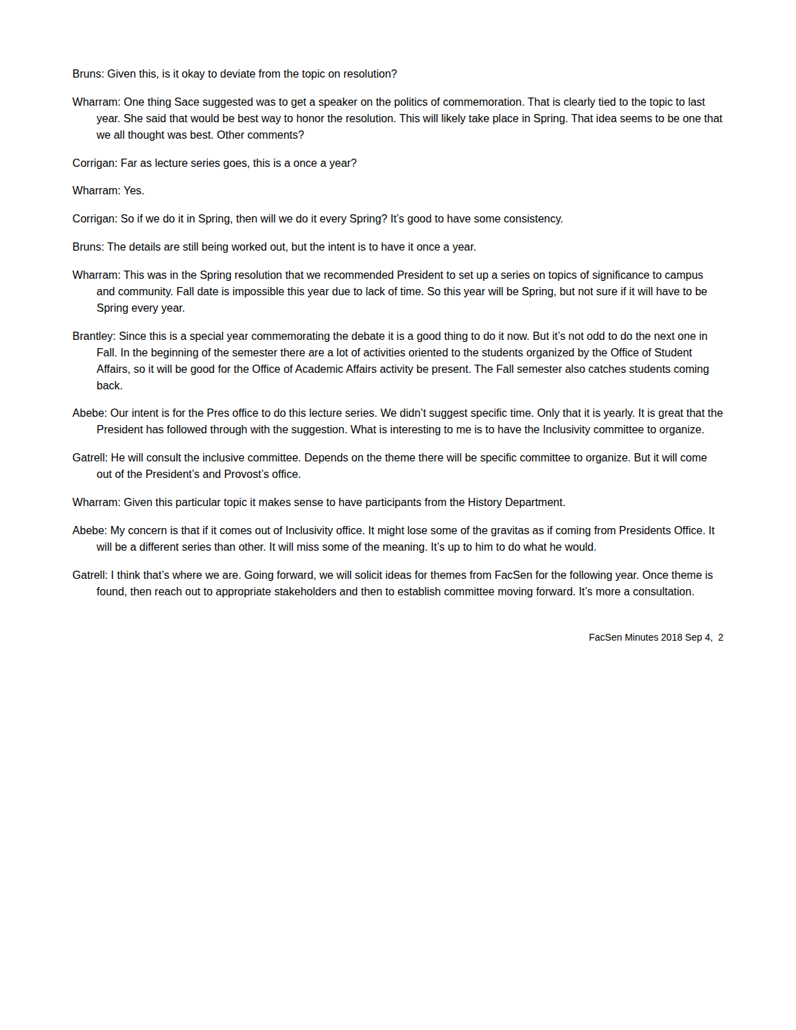Bruns: Given this, is it okay to deviate from the topic on resolution?
Wharram: One thing Sace suggested was to get a speaker on the politics of commemoration. That is clearly tied to the topic to last year. She said that would be best way to honor the resolution. This will likely take place in Spring. That idea seems to be one that we all thought was best. Other comments?
Corrigan: Far as lecture series goes, this is a once a year?
Wharram: Yes.
Corrigan: So if we do it in Spring, then will we do it every Spring? It’s good to have some consistency.
Bruns: The details are still being worked out, but the intent is to have it once a year.
Wharram: This was in the Spring resolution that we recommended President to set up a series on topics of significance to campus and community. Fall date is impossible this year due to lack of time. So this year will be Spring, but not sure if it will have to be Spring every year.
Brantley: Since this is a special year commemorating the debate it is a good thing to do it now. But it’s not odd to do the next one in Fall. In the beginning of the semester there are a lot of activities oriented to the students organized by the Office of Student Affairs, so it will be good for the Office of Academic Affairs activity be present. The Fall semester also catches students coming back.
Abebe: Our intent is for the Pres office to do this lecture series. We didn’t suggest specific time. Only that it is yearly. It is great that the President has followed through with the suggestion. What is interesting to me is to have the Inclusivity committee to organize.
Gatrell: He will consult the inclusive committee. Depends on the theme there will be specific committee to organize. But it will come out of the President’s and Provost’s office.
Wharram: Given this particular topic it makes sense to have participants from the History Department.
Abebe: My concern is that if it comes out of Inclusivity office. It might lose some of the gravitas as if coming from Presidents Office. It will be a different series than other. It will miss some of the meaning. It’s up to him to do what he would.
Gatrell: I think that’s where we are. Going forward, we will solicit ideas for themes from FacSen for the following year. Once theme is found, then reach out to appropriate stakeholders and then to establish committee moving forward. It’s more a consultation.
FacSen Minutes 2018 Sep 4, 2